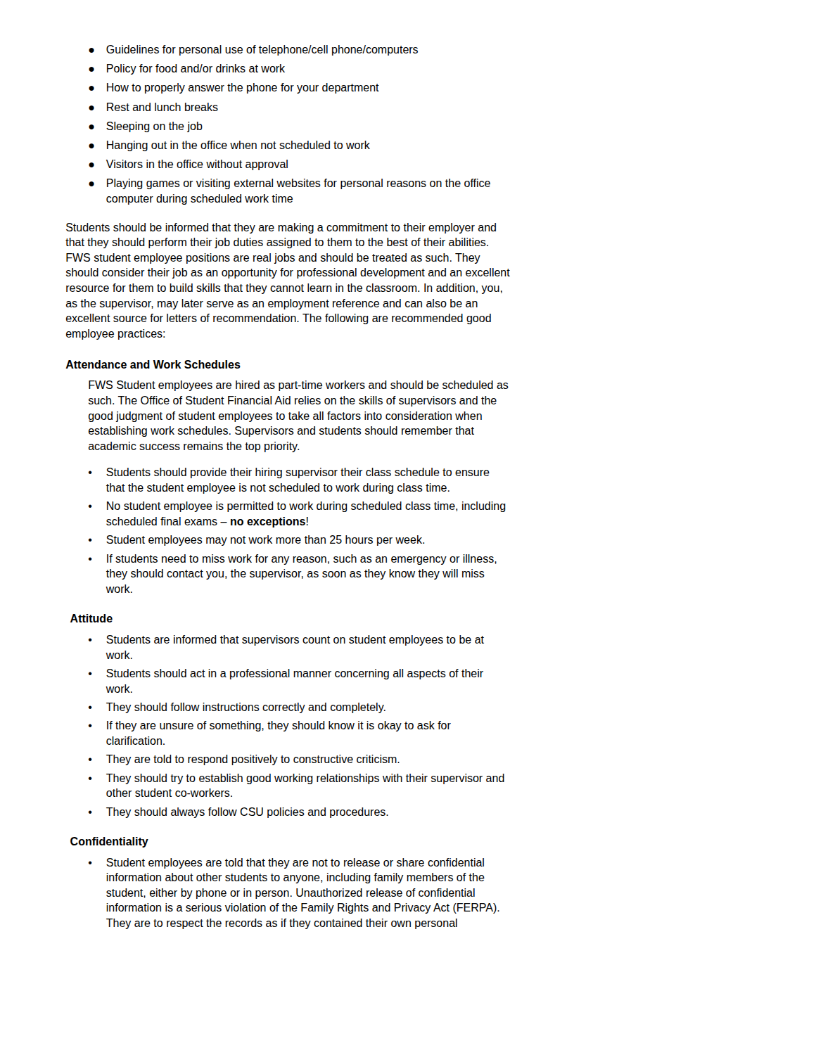Guidelines for personal use of telephone/cell phone/computers
Policy for food and/or drinks at work
How to properly answer the phone for your department
Rest and lunch breaks
Sleeping on the job
Hanging out in the office when not scheduled to work
Visitors in the office without approval
Playing games or visiting external websites for personal reasons on the office computer during scheduled work time
Students should be informed that they are making a commitment to their employer and that they should perform their job duties assigned to them to the best of their abilities. FWS student employee positions are real jobs and should be treated as such. They should consider their job as an opportunity for professional development and an excellent resource for them to build skills that they cannot learn in the classroom. In addition, you, as the supervisor, may later serve as an employment reference and can also be an excellent source for letters of recommendation. The following are recommended good employee practices:
Attendance and Work Schedules
FWS Student employees are hired as part-time workers and should be scheduled as such. The Office of Student Financial Aid relies on the skills of supervisors and the good judgment of student employees to take all factors into consideration when establishing work schedules. Supervisors and students should remember that academic success remains the top priority.
Students should provide their hiring supervisor their class schedule to ensure that the student employee is not scheduled to work during class time.
No student employee is permitted to work during scheduled class time, including scheduled final exams – no exceptions!
Student employees may not work more than 25 hours per week.
If students need to miss work for any reason, such as an emergency or illness, they should contact you, the supervisor, as soon as they know they will miss work.
Attitude
Students are informed that supervisors count on student employees to be at work.
Students should act in a professional manner concerning all aspects of their work.
They should follow instructions correctly and completely.
If they are unsure of something, they should know it is okay to ask for clarification.
They are told to respond positively to constructive criticism.
They should try to establish good working relationships with their supervisor and other student co-workers.
They should always follow CSU policies and procedures.
Confidentiality
Student employees are told that they are not to release or share confidential information about other students to anyone, including family members of the student, either by phone or in person. Unauthorized release of confidential information is a serious violation of the Family Rights and Privacy Act (FERPA). They are to respect the records as if they contained their own personal